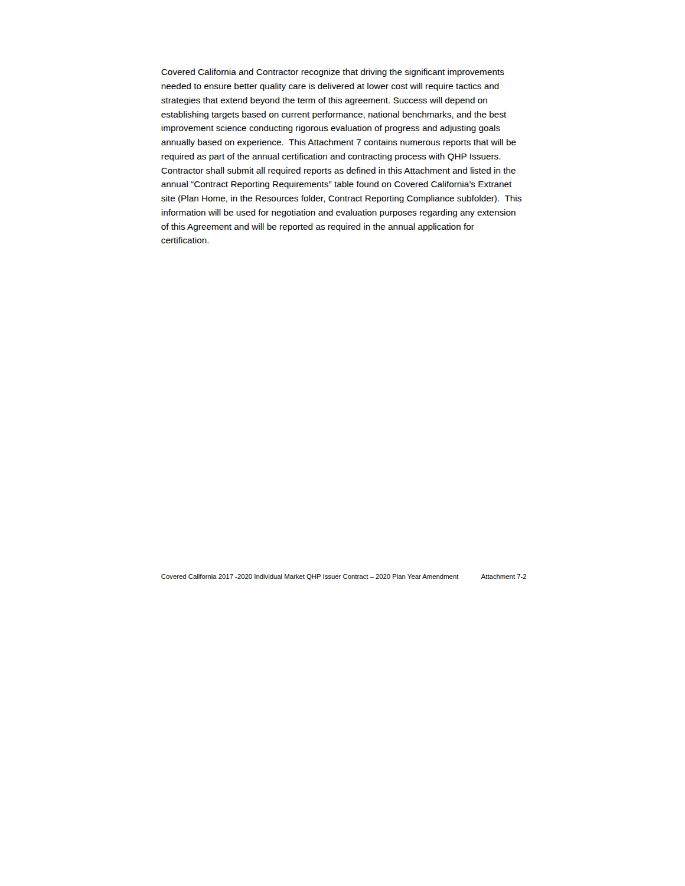Covered California and Contractor recognize that driving the significant improvements needed to ensure better quality care is delivered at lower cost will require tactics and strategies that extend beyond the term of this agreement. Success will depend on establishing targets based on current performance, national benchmarks, and the best improvement science conducting rigorous evaluation of progress and adjusting goals annually based on experience. This Attachment 7 contains numerous reports that will be required as part of the annual certification and contracting process with QHP Issuers. Contractor shall submit all required reports as defined in this Attachment and listed in the annual “Contract Reporting Requirements” table found on Covered California’s Extranet site (Plan Home, in the Resources folder, Contract Reporting Compliance subfolder). This information will be used for negotiation and evaluation purposes regarding any extension of this Agreement and will be reported as required in the annual application for certification.
Covered California 2017 -2020 Individual Market QHP Issuer Contract – 2020 Plan Year Amendment Attachment 7-2